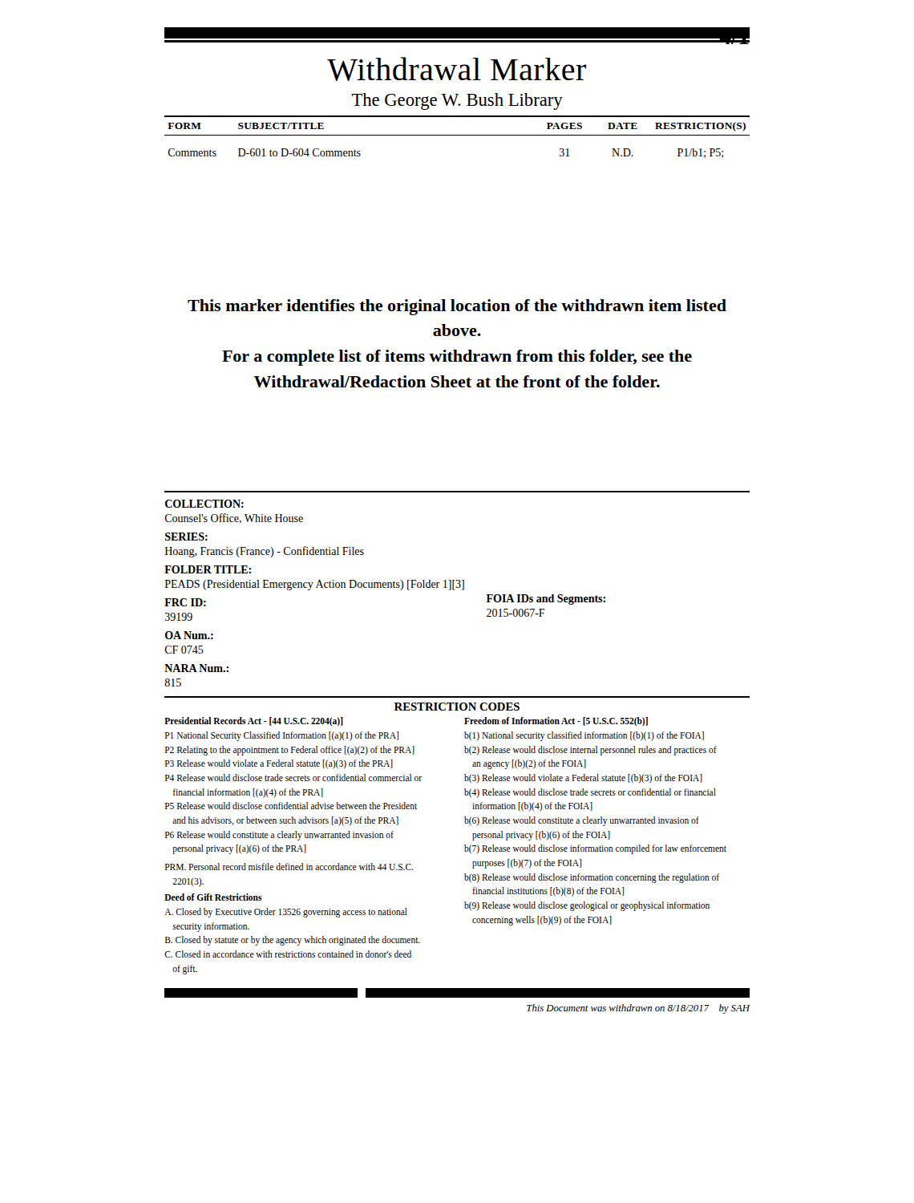4/1
Withdrawal Marker
The George W. Bush Library
| FORM | SUBJECT/TITLE | PAGES | DATE | RESTRICTION(S) |
| --- | --- | --- | --- | --- |
| Comments | D-601 to D-604 Comments | 31 | N.D. | P1/b1; P5; |
This marker identifies the original location of the withdrawn item listed above.
For a complete list of items withdrawn from this folder, see the
Withdrawal/Redaction Sheet at the front of the folder.
COLLECTION:
Counsel's Office, White House
SERIES:
Hoang, Francis (France) - Confidential Files
FOLDER TITLE:
PEADS (Presidential Emergency Action Documents) [Folder 1][3]
FRC ID:
39199
OA Num.:
CF 0745
NARA Num.:
815
FOIA IDs and Segments:
2015-0067-F
RESTRICTION CODES
Presidential Records Act - [44 U.S.C. 2204(a)]
P1 National Security Classified Information [(a)(1) of the PRA]
P2 Relating to the appointment to Federal office [(a)(2) of the PRA]
P3 Release would violate a Federal statute [(a)(3) of the PRA]
P4 Release would disclose trade secrets or confidential commercial or
financial information [(a)(4) of the PRA]
P5 Release would disclose confidential advise between the President
and his advisors, or between such advisors [a)(5) of the PRA]
P6 Release would constitute a clearly unwarranted invasion of
personal privacy [(a)(6) of the PRA]
PRM. Personal record misfile defined in accordance with 44 U.S.C.
2201(3).
Deed of Gift Restrictions
A. Closed by Executive Order 13526 governing access to national
security information.
B. Closed by statute or by the agency which originated the document.
C. Closed in accordance with restrictions contained in donor's deed
of gift.
Freedom of Information Act - [5 U.S.C. 552(b)]
b(1) National security classified information [(b)(1) of the FOIA]
b(2) Release would disclose internal personnel rules and practices of
an agency [(b)(2) of the FOIA]
b(3) Release would violate a Federal statute [(b)(3) of the FOIA]
b(4) Release would disclose trade secrets or confidential or financial
information [(b)(4) of the FOIA]
b(6) Release would constitute a clearly unwarranted invasion of
personal privacy [(b)(6) of the FOIA]
b(7) Release would disclose information compiled for law enforcement
purposes [(b)(7) of the FOIA]
b(8) Release would disclose information concerning the regulation of
financial institutions [(b)(8) of the FOIA]
b(9) Release would disclose geological or geophysical information
concerning wells [(b)(9) of the FOIA]
This Document was withdrawn on 8/18/2017 by SAH